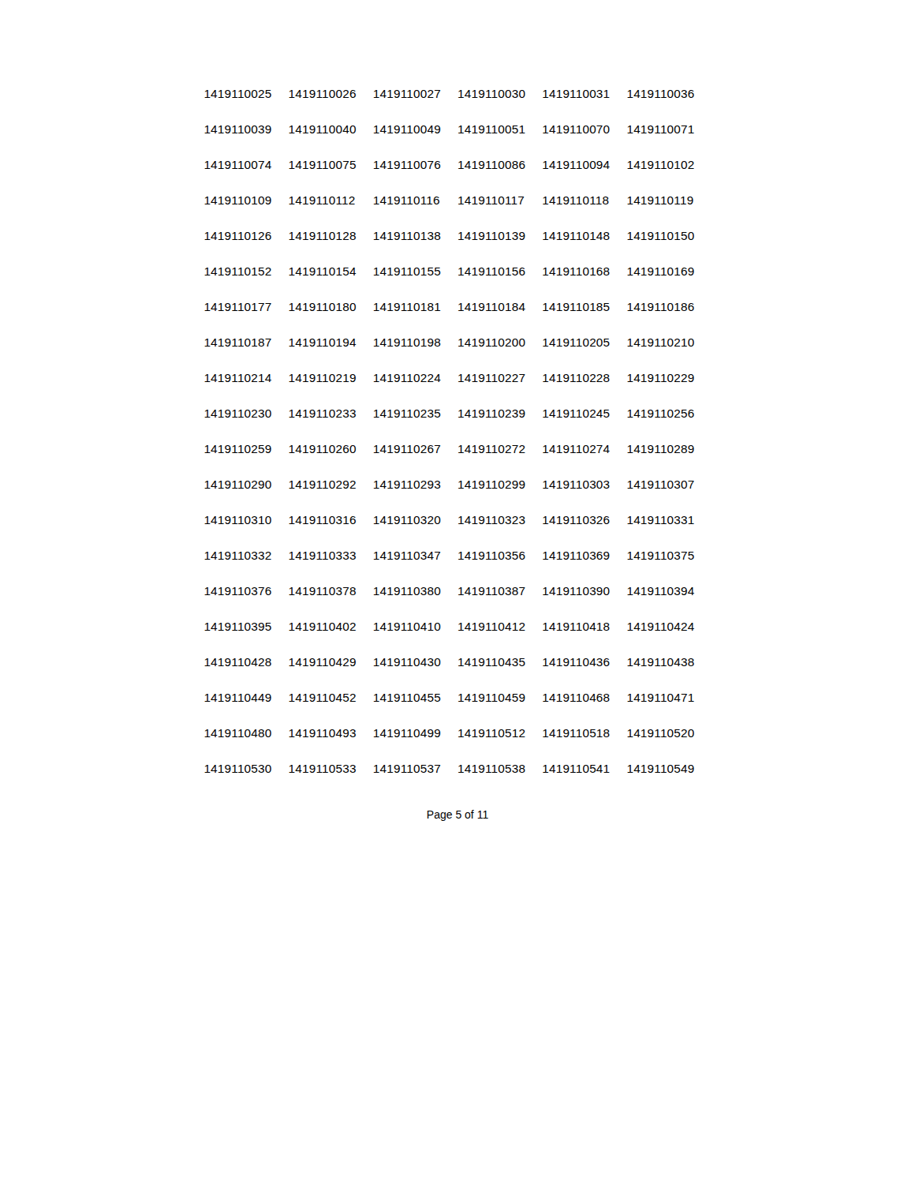| 1419110025 | 1419110026 | 1419110027 | 1419110030 | 1419110031 | 1419110036 |
| 1419110039 | 1419110040 | 1419110049 | 1419110051 | 1419110070 | 1419110071 |
| 1419110074 | 1419110075 | 1419110076 | 1419110086 | 1419110094 | 1419110102 |
| 1419110109 | 1419110112 | 1419110116 | 1419110117 | 1419110118 | 1419110119 |
| 1419110126 | 1419110128 | 1419110138 | 1419110139 | 1419110148 | 1419110150 |
| 1419110152 | 1419110154 | 1419110155 | 1419110156 | 1419110168 | 1419110169 |
| 1419110177 | 1419110180 | 1419110181 | 1419110184 | 1419110185 | 1419110186 |
| 1419110187 | 1419110194 | 1419110198 | 1419110200 | 1419110205 | 1419110210 |
| 1419110214 | 1419110219 | 1419110224 | 1419110227 | 1419110228 | 1419110229 |
| 1419110230 | 1419110233 | 1419110235 | 1419110239 | 1419110245 | 1419110256 |
| 1419110259 | 1419110260 | 1419110267 | 1419110272 | 1419110274 | 1419110289 |
| 1419110290 | 1419110292 | 1419110293 | 1419110299 | 1419110303 | 1419110307 |
| 1419110310 | 1419110316 | 1419110320 | 1419110323 | 1419110326 | 1419110331 |
| 1419110332 | 1419110333 | 1419110347 | 1419110356 | 1419110369 | 1419110375 |
| 1419110376 | 1419110378 | 1419110380 | 1419110387 | 1419110390 | 1419110394 |
| 1419110395 | 1419110402 | 1419110410 | 1419110412 | 1419110418 | 1419110424 |
| 1419110428 | 1419110429 | 1419110430 | 1419110435 | 1419110436 | 1419110438 |
| 1419110449 | 1419110452 | 1419110455 | 1419110459 | 1419110468 | 1419110471 |
| 1419110480 | 1419110493 | 1419110499 | 1419110512 | 1419110518 | 1419110520 |
| 1419110530 | 1419110533 | 1419110537 | 1419110538 | 1419110541 | 1419110549 |
Page 5 of 11